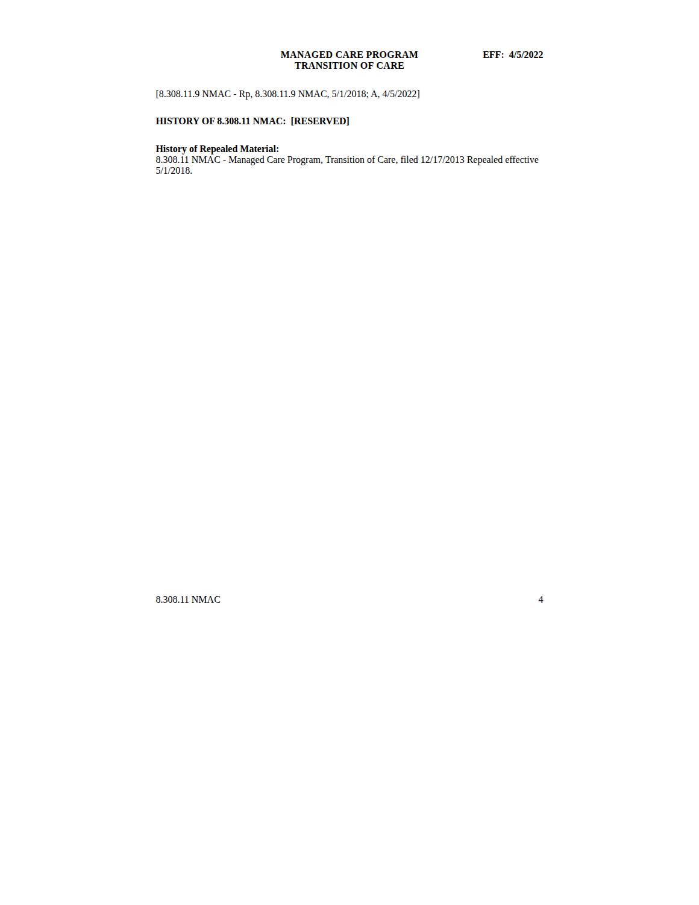EFF: 4/5/2022
MANAGED CARE PROGRAM
TRANSITION OF CARE
[8.308.11.9 NMAC - Rp, 8.308.11.9 NMAC, 5/1/2018; A, 4/5/2022]
HISTORY OF 8.308.11 NMAC: [RESERVED]
History of Repealed Material:
8.308.11 NMAC - Managed Care Program, Transition of Care, filed 12/17/2013 Repealed effective 5/1/2018.
8.308.11 NMAC
4